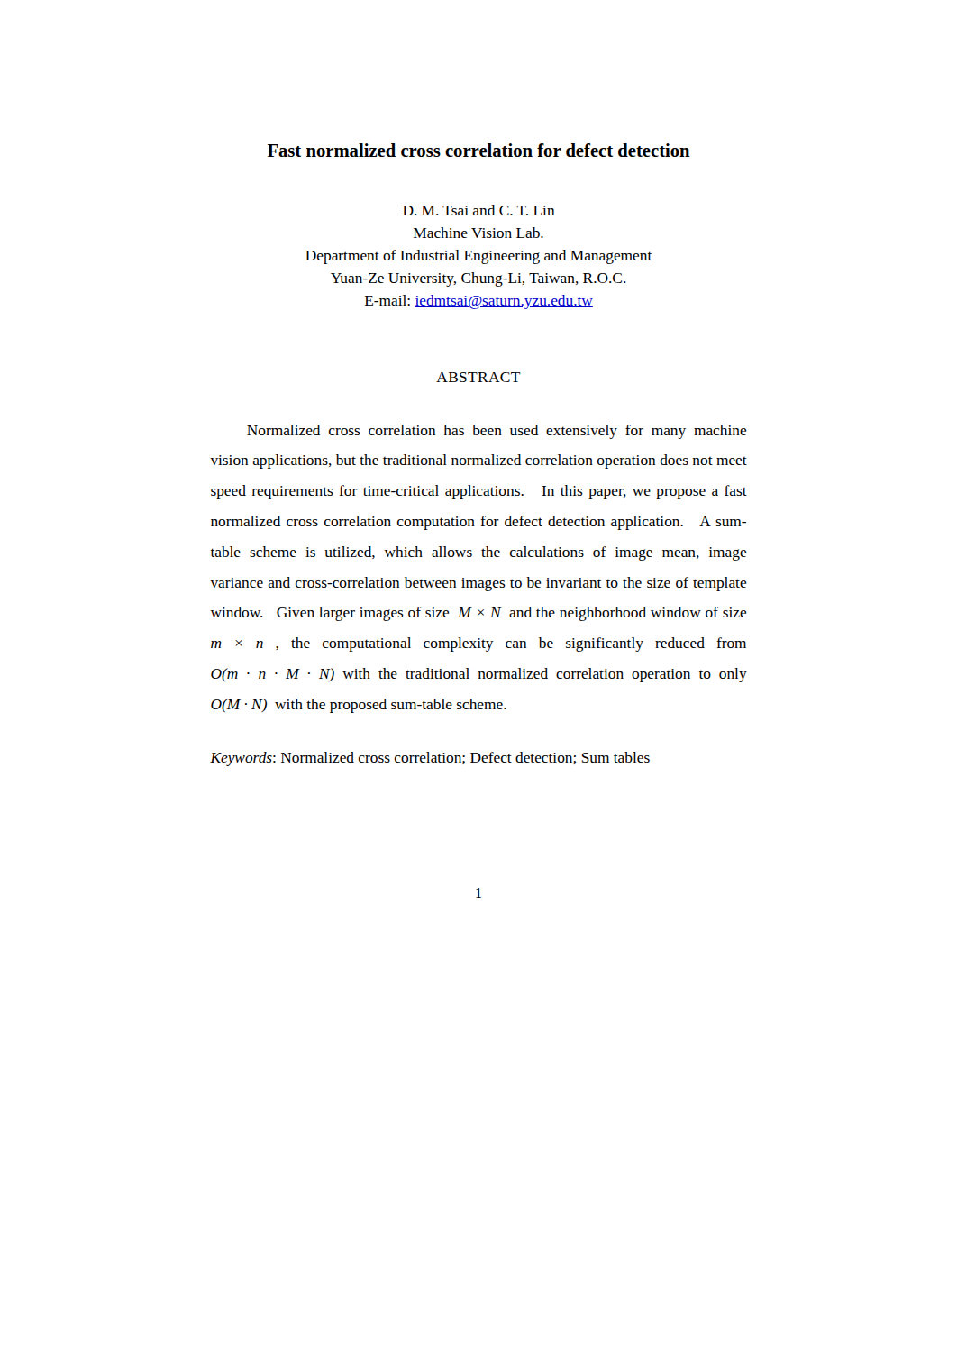Fast normalized cross correlation for defect detection
D. M. Tsai and C. T. Lin
Machine Vision Lab.
Department of Industrial Engineering and Management
Yuan-Ze University, Chung-Li, Taiwan, R.O.C.
E-mail: iedmtsai@saturn.yzu.edu.tw
ABSTRACT
Normalized cross correlation has been used extensively for many machine vision applications, but the traditional normalized correlation operation does not meet speed requirements for time-critical applications. In this paper, we propose a fast normalized cross correlation computation for defect detection application. A sum-table scheme is utilized, which allows the calculations of image mean, image variance and cross-correlation between images to be invariant to the size of template window. Given larger images of size M × N and the neighborhood window of size m × n , the computational complexity can be significantly reduced from O(m · n · M · N) with the traditional normalized correlation operation to only O(M · N) with the proposed sum-table scheme.
Keywords: Normalized cross correlation; Defect detection; Sum tables
1